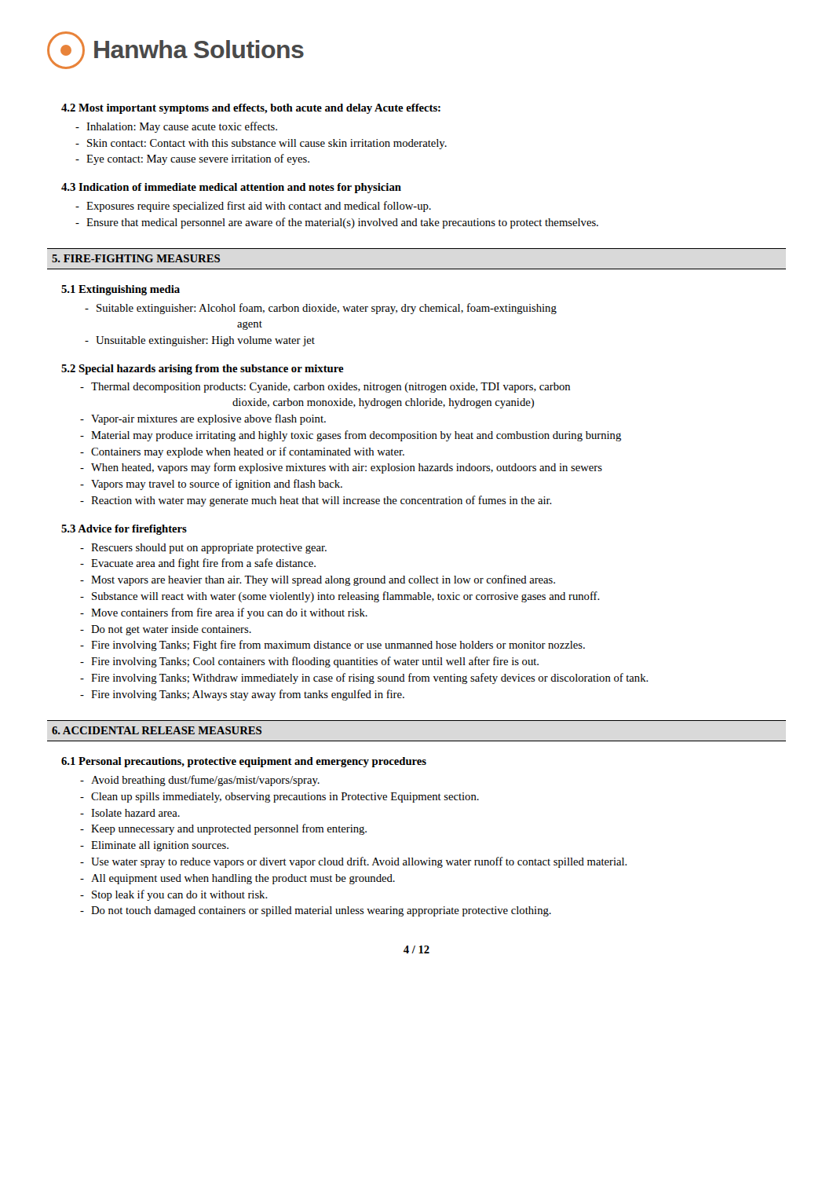Hanwha Solutions
4.2 Most important symptoms and effects, both acute and delay Acute effects:
Inhalation: May cause acute toxic effects.
Skin contact: Contact with this substance will cause skin irritation moderately.
Eye contact: May cause severe irritation of eyes.
4.3 Indication of immediate medical attention and notes for physician
Exposures require specialized first aid with contact and medical follow-up.
Ensure that medical personnel are aware of the material(s) involved and take precautions to protect themselves.
5. FIRE-FIGHTING MEASURES
5.1 Extinguishing media
Suitable extinguisher: Alcohol foam, carbon dioxide, water spray, dry chemical, foam-extinguishing agent
Unsuitable extinguisher: High volume water jet
5.2 Special hazards arising from the substance or mixture
Thermal decomposition products: Cyanide, carbon oxides, nitrogen (nitrogen oxide, TDI vapors, carbon dioxide, carbon monoxide, hydrogen chloride, hydrogen cyanide)
Vapor-air mixtures are explosive above flash point.
Material may produce irritating and highly toxic gases from decomposition by heat and combustion during burning
Containers may explode when heated or if contaminated with water.
When heated, vapors may form explosive mixtures with air: explosion hazards indoors, outdoors and in sewers
Vapors may travel to source of ignition and flash back.
Reaction with water may generate much heat that will increase the concentration of fumes in the air.
5.3 Advice for firefighters
Rescuers should put on appropriate protective gear.
Evacuate area and fight fire from a safe distance.
Most vapors are heavier than air. They will spread along ground and collect in low or confined areas.
Substance will react with water (some violently) into releasing flammable, toxic or corrosive gases and runoff.
Move containers from fire area if you can do it without risk.
Do not get water inside containers.
Fire involving Tanks; Fight fire from maximum distance or use unmanned hose holders or monitor nozzles.
Fire involving Tanks; Cool containers with flooding quantities of water until well after fire is out.
Fire involving Tanks; Withdraw immediately in case of rising sound from venting safety devices or discoloration of tank.
Fire involving Tanks; Always stay away from tanks engulfed in fire.
6. ACCIDENTAL RELEASE MEASURES
6.1 Personal precautions, protective equipment and emergency procedures
Avoid breathing dust/fume/gas/mist/vapors/spray.
Clean up spills immediately, observing precautions in Protective Equipment section.
Isolate hazard area.
Keep unnecessary and unprotected personnel from entering.
Eliminate all ignition sources.
Use water spray to reduce vapors or divert vapor cloud drift. Avoid allowing water runoff to contact spilled material.
All equipment used when handling the product must be grounded.
Stop leak if you can do it without risk.
Do not touch damaged containers or spilled material unless wearing appropriate protective clothing.
4 / 12